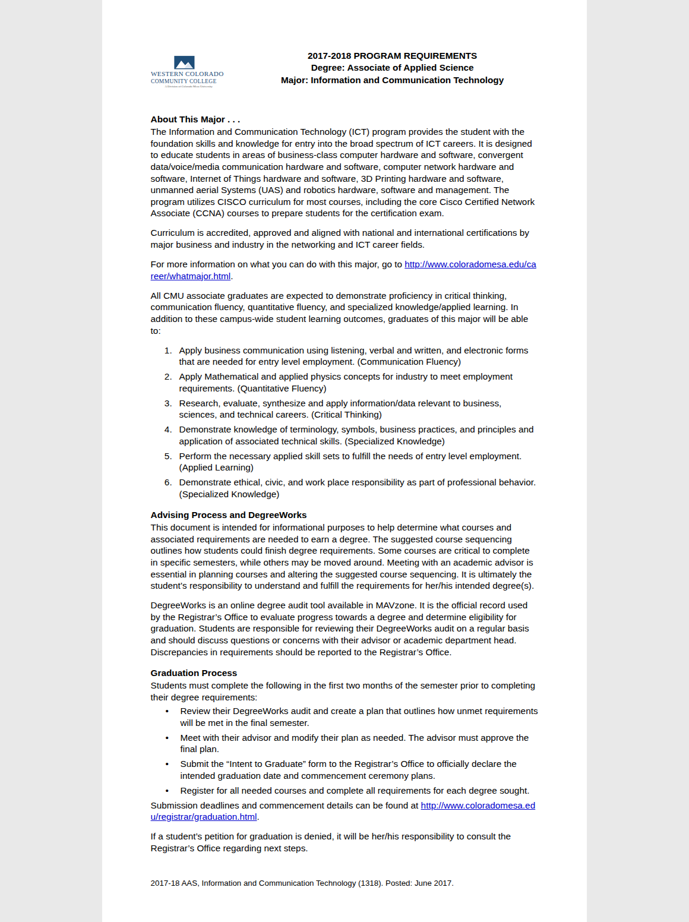WESTERN COLORADO COMMUNITY COLLEGE A Division of Colorado Mesa University
2017-2018 PROGRAM REQUIREMENTS
Degree: Associate of Applied Science
Major: Information and Communication Technology
About This Major . . .
The Information and Communication Technology (ICT) program provides the student with the foundation skills and knowledge for entry into the broad spectrum of ICT careers. It is designed to educate students in areas of business-class computer hardware and software, convergent data/voice/media communication hardware and software, computer network hardware and software, Internet of Things hardware and software, 3D Printing hardware and software, unmanned aerial Systems (UAS) and robotics hardware, software and management. The program utilizes CISCO curriculum for most courses, including the core Cisco Certified Network Associate (CCNA) courses to prepare students for the certification exam.
Curriculum is accredited, approved and aligned with national and international certifications by major business and industry in the networking and ICT career fields.
For more information on what you can do with this major, go to http://www.coloradomesa.edu/career/whatmajor.html.
All CMU associate graduates are expected to demonstrate proficiency in critical thinking, communication fluency, quantitative fluency, and specialized knowledge/applied learning. In addition to these campus-wide student learning outcomes, graduates of this major will be able to:
Apply business communication using listening, verbal and written, and electronic forms that are needed for entry level employment. (Communication Fluency)
Apply Mathematical and applied physics concepts for industry to meet employment requirements. (Quantitative Fluency)
Research, evaluate, synthesize and apply information/data relevant to business, sciences, and technical careers. (Critical Thinking)
Demonstrate knowledge of terminology, symbols, business practices, and principles and application of associated technical skills. (Specialized Knowledge)
Perform the necessary applied skill sets to fulfill the needs of entry level employment. (Applied Learning)
Demonstrate ethical, civic, and work place responsibility as part of professional behavior. (Specialized Knowledge)
Advising Process and DegreeWorks
This document is intended for informational purposes to help determine what courses and associated requirements are needed to earn a degree. The suggested course sequencing outlines how students could finish degree requirements. Some courses are critical to complete in specific semesters, while others may be moved around. Meeting with an academic advisor is essential in planning courses and altering the suggested course sequencing. It is ultimately the student’s responsibility to understand and fulfill the requirements for her/his intended degree(s).
DegreeWorks is an online degree audit tool available in MAVzone. It is the official record used by the Registrar’s Office to evaluate progress towards a degree and determine eligibility for graduation. Students are responsible for reviewing their DegreeWorks audit on a regular basis and should discuss questions or concerns with their advisor or academic department head. Discrepancies in requirements should be reported to the Registrar’s Office.
Graduation Process
Students must complete the following in the first two months of the semester prior to completing their degree requirements:
Review their DegreeWorks audit and create a plan that outlines how unmet requirements will be met in the final semester.
Meet with their advisor and modify their plan as needed. The advisor must approve the final plan.
Submit the “Intent to Graduate” form to the Registrar’s Office to officially declare the intended graduation date and commencement ceremony plans.
Register for all needed courses and complete all requirements for each degree sought.
Submission deadlines and commencement details can be found at http://www.coloradomesa.edu/registrar/graduation.html.
If a student’s petition for graduation is denied, it will be her/his responsibility to consult the Registrar’s Office regarding next steps.
2017-18 AAS, Information and Communication Technology (1318). Posted: June 2017.